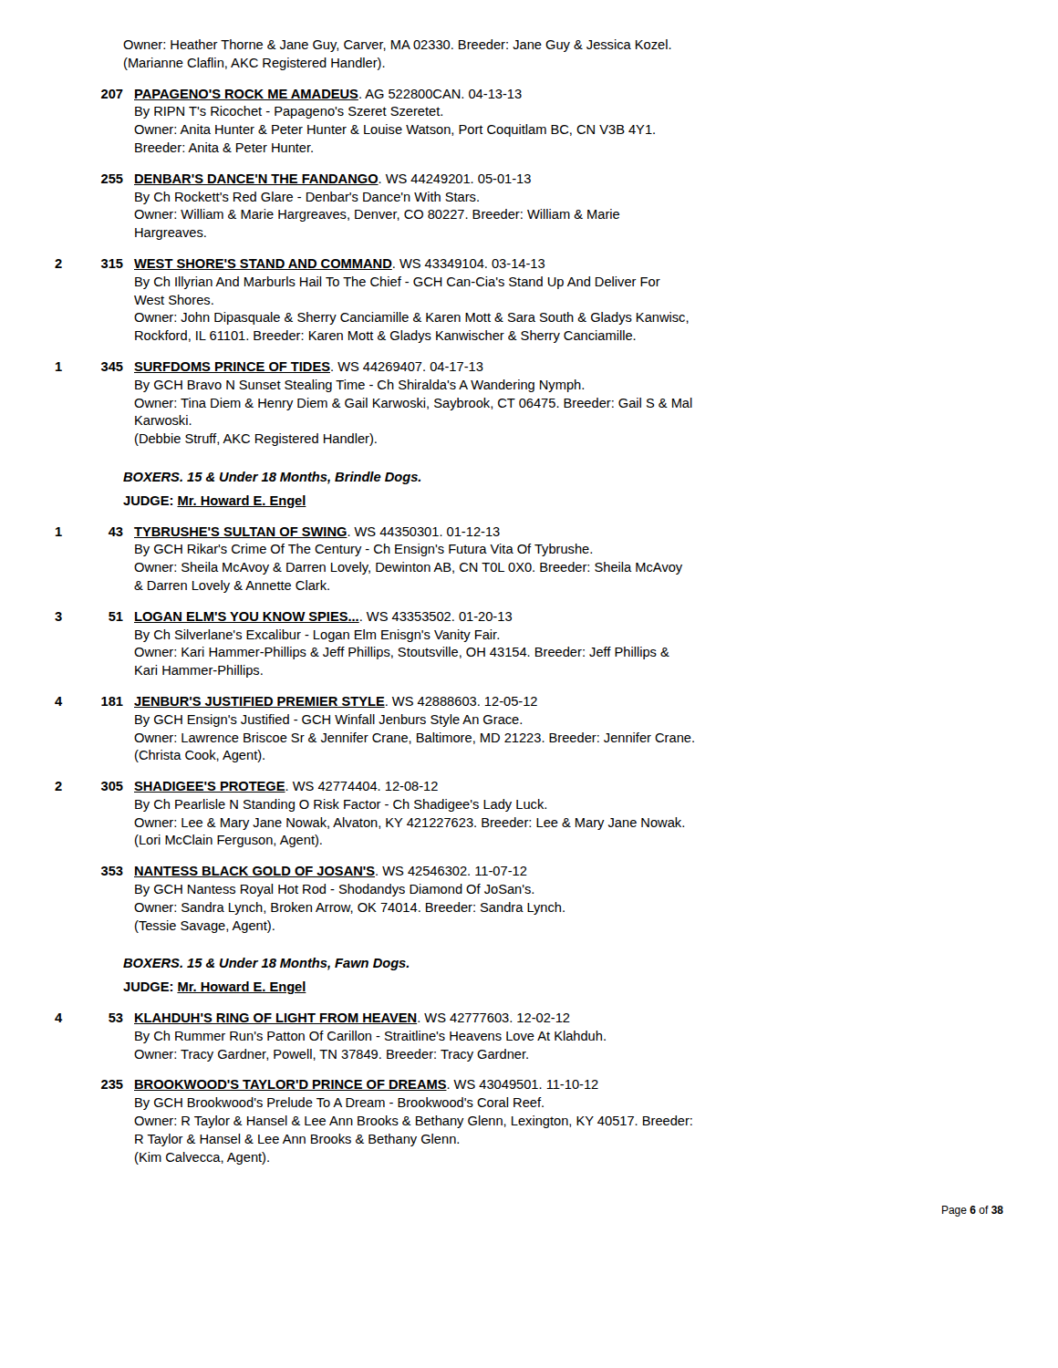Owner: Heather Thorne & Jane Guy, Carver, MA 02330. Breeder: Jane Guy & Jessica Kozel.
(Marianne Claflin, AKC Registered Handler).
207
PAPAGENO'S ROCK ME AMADEUS. AG 522800CAN. 04-13-13
By RIPN T's Ricochet - Papageno's Szeret Szeretet.
Owner: Anita Hunter & Peter Hunter & Louise Watson, Port Coquitlam BC, CN V3B 4Y1.
Breeder: Anita & Peter Hunter.
255
DENBAR'S DANCE'N THE FANDANGO. WS 44249201. 05-01-13
By Ch Rockett's Red Glare - Denbar's Dance'n With Stars.
Owner: William & Marie Hargreaves, Denver, CO 80227. Breeder: William & Marie
Hargreaves.
2
315
WEST SHORE'S STAND AND COMMAND. WS 43349104. 03-14-13
By Ch Illyrian And Marburls Hail To The Chief - GCH Can-Cia's Stand Up And Deliver For
West Shores.
Owner: John Dipasquale & Sherry Canciamille & Karen Mott & Sara South & Gladys Kanwisc,
Rockford, IL 61101. Breeder: Karen Mott & Gladys Kanwischer & Sherry Canciamille.
1
345
SURFDOMS PRINCE OF TIDES. WS 44269407. 04-17-13
By GCH Bravo N Sunset Stealing Time - Ch Shiralda's A Wandering Nymph.
Owner: Tina Diem & Henry Diem & Gail Karwoski, Saybrook, CT 06475. Breeder: Gail S & Mal
Karwoski.
(Debbie Struff, AKC Registered Handler).
BOXERS. 15 & Under 18 Months, Brindle Dogs.
JUDGE: Mr. Howard E. Engel
1
43
TYBRUSHE'S SULTAN OF SWING. WS 44350301. 01-12-13
By GCH Rikar's Crime Of The Century - Ch Ensign's Futura Vita Of Tybrushe.
Owner: Sheila McAvoy & Darren Lovely, Dewinton AB, CN T0L 0X0. Breeder: Sheila McAvoy
& Darren Lovely & Annette Clark.
3
51
LOGAN ELM'S YOU KNOW SPIES.... WS 43353502. 01-20-13
By Ch Silverlane's Excalibur - Logan Elm Enisgn's Vanity Fair.
Owner: Kari Hammer-Phillips & Jeff Phillips, Stoutsville, OH 43154. Breeder: Jeff Phillips &
Kari Hammer-Phillips.
4
181
JENBUR'S JUSTIFIED PREMIER STYLE. WS 42888603. 12-05-12
By GCH Ensign's Justified - GCH Winfall Jenburs Style An Grace.
Owner: Lawrence Briscoe Sr & Jennifer Crane, Baltimore, MD 21223. Breeder: Jennifer Crane.
(Christa Cook, Agent).
2
305
SHADIGEE'S PROTEGE. WS 42774404. 12-08-12
By Ch Pearlisle N Standing O Risk Factor - Ch Shadigee's Lady Luck.
Owner: Lee & Mary Jane Nowak, Alvaton, KY 421227623. Breeder: Lee & Mary Jane Nowak.
(Lori McClain Ferguson, Agent).
353
NANTESS BLACK GOLD OF JOSAN'S. WS 42546302. 11-07-12
By GCH Nantess Royal Hot Rod - Shodandys Diamond Of JoSan's.
Owner: Sandra Lynch, Broken Arrow, OK 74014. Breeder: Sandra Lynch.
(Tessie Savage, Agent).
BOXERS. 15 & Under 18 Months, Fawn Dogs.
JUDGE: Mr. Howard E. Engel
4
53
KLAHDUH'S RING OF LIGHT FROM HEAVEN. WS 42777603. 12-02-12
By Ch Rummer Run's Patton Of Carillon - Straitline's Heavens Love At Klahduh.
Owner: Tracy Gardner, Powell, TN 37849. Breeder: Tracy Gardner.
235
BROOKWOOD'S TAYLOR'D PRINCE OF DREAMS. WS 43049501. 11-10-12
By GCH Brookwood's Prelude To A Dream - Brookwood's Coral Reef.
Owner: R Taylor & Hansel & Lee Ann Brooks & Bethany Glenn, Lexington, KY 40517. Breeder:
R Taylor & Hansel & Lee Ann Brooks & Bethany Glenn.
(Kim Calvecca, Agent).
Page 6 of 38